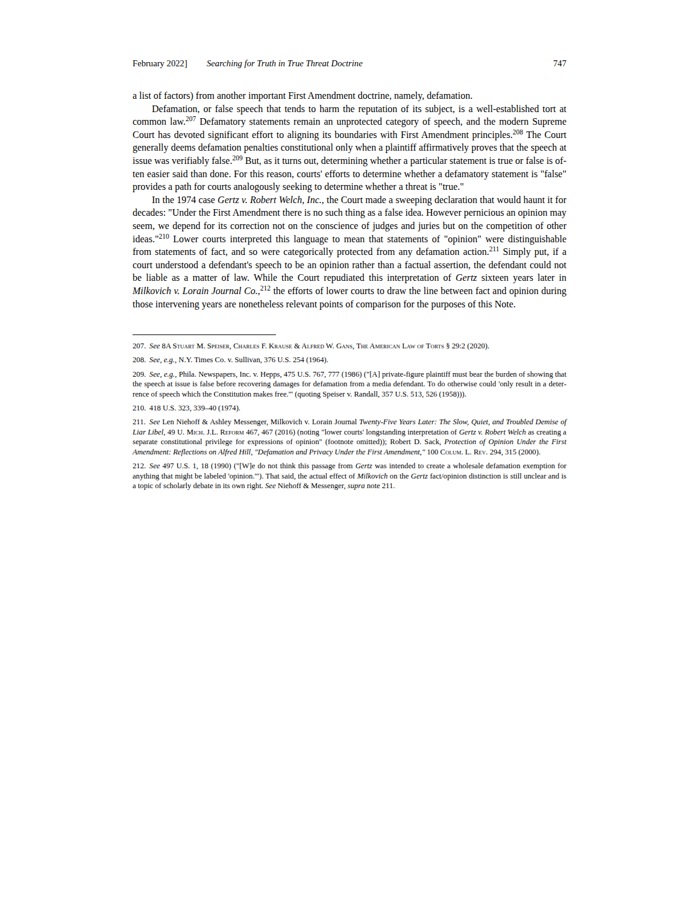February 2022] Searching for Truth in True Threat Doctrine 747
a list of factors) from another important First Amendment doctrine, namely, defamation.
Defamation, or false speech that tends to harm the reputation of its subject, is a well-established tort at common law.207 Defamatory statements remain an unprotected category of speech, and the modern Supreme Court has devoted significant effort to aligning its boundaries with First Amendment principles.208 The Court generally deems defamation penalties constitutional only when a plaintiff affirmatively proves that the speech at issue was verifiably false.209 But, as it turns out, determining whether a particular statement is true or false is often easier said than done. For this reason, courts' efforts to determine whether a defamatory statement is "false" provides a path for courts analogously seeking to determine whether a threat is "true."
In the 1974 case Gertz v. Robert Welch, Inc., the Court made a sweeping declaration that would haunt it for decades: "Under the First Amendment there is no such thing as a false idea. However pernicious an opinion may seem, we depend for its correction not on the conscience of judges and juries but on the competition of other ideas."210 Lower courts interpreted this language to mean that statements of "opinion" were distinguishable from statements of fact, and so were categorically protected from any defamation action.211 Simply put, if a court understood a defendant's speech to be an opinion rather than a factual assertion, the defendant could not be liable as a matter of law. While the Court repudiated this interpretation of Gertz sixteen years later in Milkovich v. Lorain Journal Co.,212 the efforts of lower courts to draw the line between fact and opinion during those intervening years are nonetheless relevant points of comparison for the purposes of this Note.
207. See 8A Stuart M. Speiser, Charles F. Krause & Alfred W. Gans, The American Law of Torts § 29:2 (2020).
208. See, e.g., N.Y. Times Co. v. Sullivan, 376 U.S. 254 (1964).
209. See, e.g., Phila. Newspapers, Inc. v. Hepps, 475 U.S. 767, 777 (1986) ("[A] private-figure plaintiff must bear the burden of showing that the speech at issue is false before recovering damages for defamation from a media defendant. To do otherwise could 'only result in a deterrence of speech which the Constitution makes free.'" (quoting Speiser v. Randall, 357 U.S. 513, 526 (1958))).
210. 418 U.S. 323, 339–40 (1974).
211. See Len Niehoff & Ashley Messenger, Milkovich v. Lorain Journal Twenty-Five Years Later: The Slow, Quiet, and Troubled Demise of Liar Libel, 49 U. Mich. J.L. Reform 467, 467 (2016) (noting "lower courts' longstanding interpretation of Gertz v. Robert Welch as creating a separate constitutional privilege for expressions of opinion" (footnote omitted)); Robert D. Sack, Protection of Opinion Under the First Amendment: Reflections on Alfred Hill, "Defamation and Privacy Under the First Amendment," 100 Colum. L. Rev. 294, 315 (2000).
212. See 497 U.S. 1, 18 (1990) ("[W]e do not think this passage from Gertz was intended to create a wholesale defamation exemption for anything that might be labeled 'opinion.'"). That said, the actual effect of Milkovich on the Gertz fact/opinion distinction is still unclear and is a topic of scholarly debate in its own right. See Niehoff & Messenger, supra note 211.